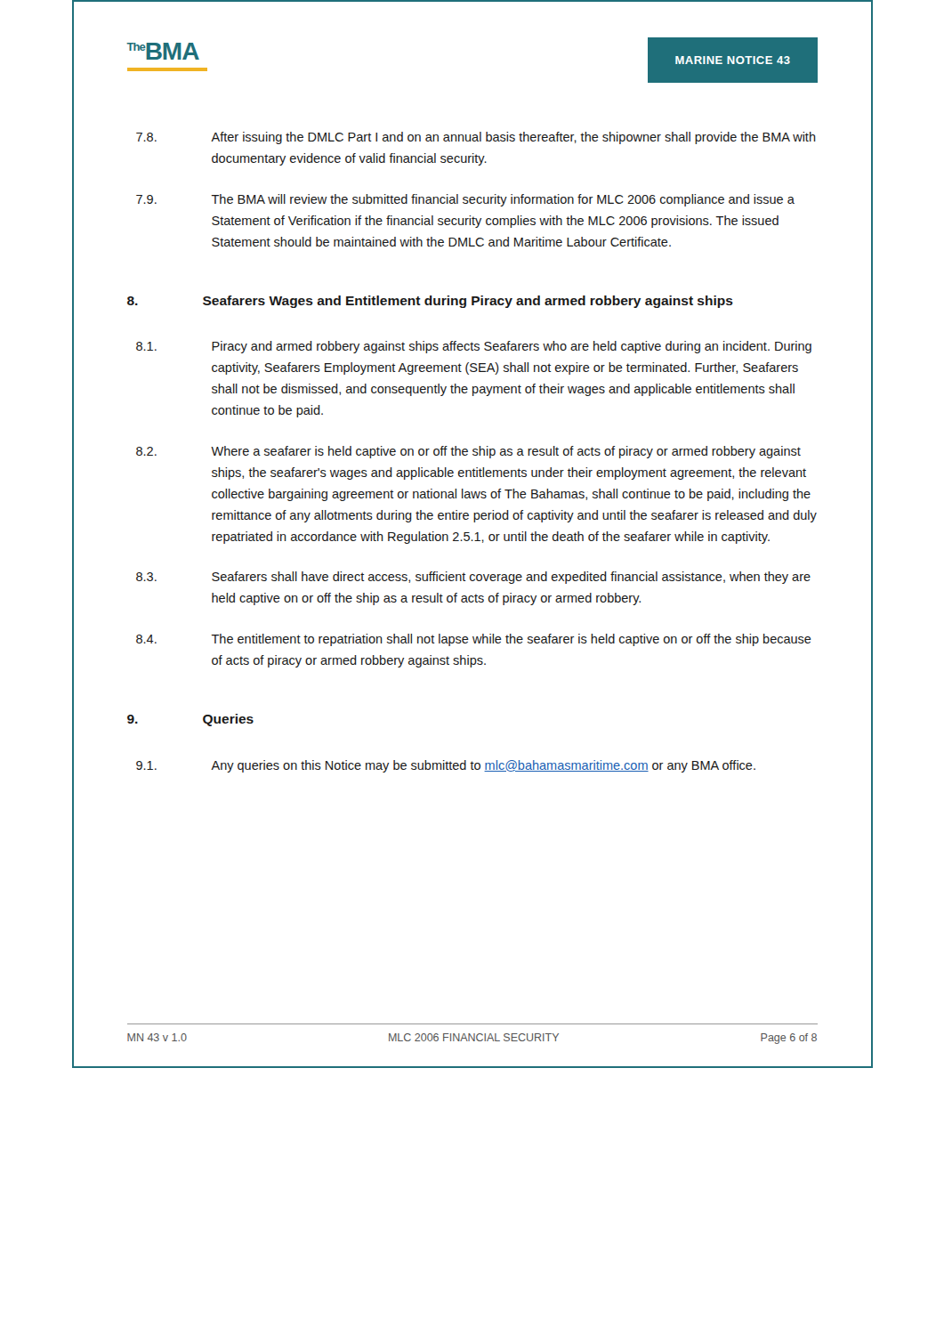The BMA
MARINE NOTICE 43
7.8.
After issuing the DMLC Part I and on an annual basis thereafter, the shipowner shall provide the BMA with documentary evidence of valid financial security.
7.9.
The BMA will review the submitted financial security information for MLC 2006 compliance and issue a Statement of Verification if the financial security complies with the MLC 2006 provisions. The issued Statement should be maintained with the DMLC and Maritime Labour Certificate.
8.
Seafarers Wages and Entitlement during Piracy and armed robbery against ships
8.1.
Piracy and armed robbery against ships affects Seafarers who are held captive during an incident. During captivity, Seafarers Employment Agreement (SEA) shall not expire or be terminated. Further, Seafarers shall not be dismissed, and consequently the payment of their wages and applicable entitlements shall continue to be paid.
8.2.
Where a seafarer is held captive on or off the ship as a result of acts of piracy or armed robbery against ships, the seafarer's wages and applicable entitlements under their employment agreement, the relevant collective bargaining agreement or national laws of The Bahamas, shall continue to be paid, including the remittance of any allotments during the entire period of captivity and until the seafarer is released and duly repatriated in accordance with Regulation 2.5.1, or until the death of the seafarer while in captivity.
8.3.
Seafarers shall have direct access, sufficient coverage and expedited financial assistance, when they are held captive on or off the ship as a result of acts of piracy or armed robbery.
8.4.
The entitlement to repatriation shall not lapse while the seafarer is held captive on or off the ship because of acts of piracy or armed robbery against ships.
9.
Queries
9.1.
Any queries on this Notice may be submitted to mlc@bahamasmaritime.com or any BMA office.
MN 43 v 1.0
MLC 2006 FINANCIAL SECURITY
Page 6 of 8